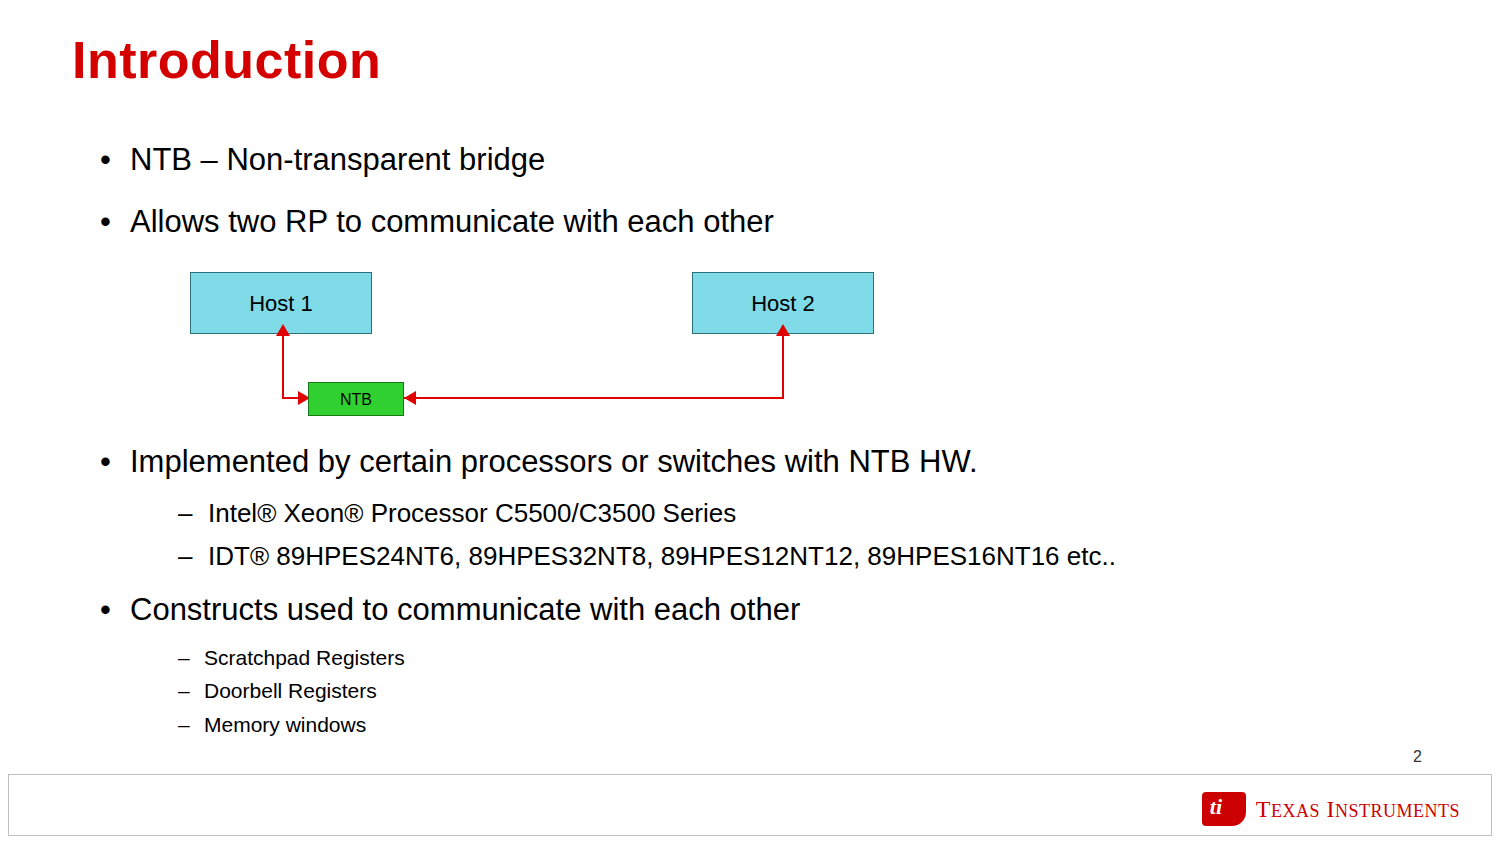Introduction
NTB – Non-transparent bridge
Allows two RP to communicate with each other
Host 1
Host 2
NTB
Implemented by certain processors or switches with NTB HW.
Intel® Xeon® Processor C5500/C3500 Series
IDT® 89HPES24NT6, 89HPES32NT8, 89HPES12NT12, 89HPES16NT16 etc..
Constructs used to communicate with each other
Scratchpad Registers
Doorbell Registers
Memory windows
2
TEXAS INSTRUMENTS